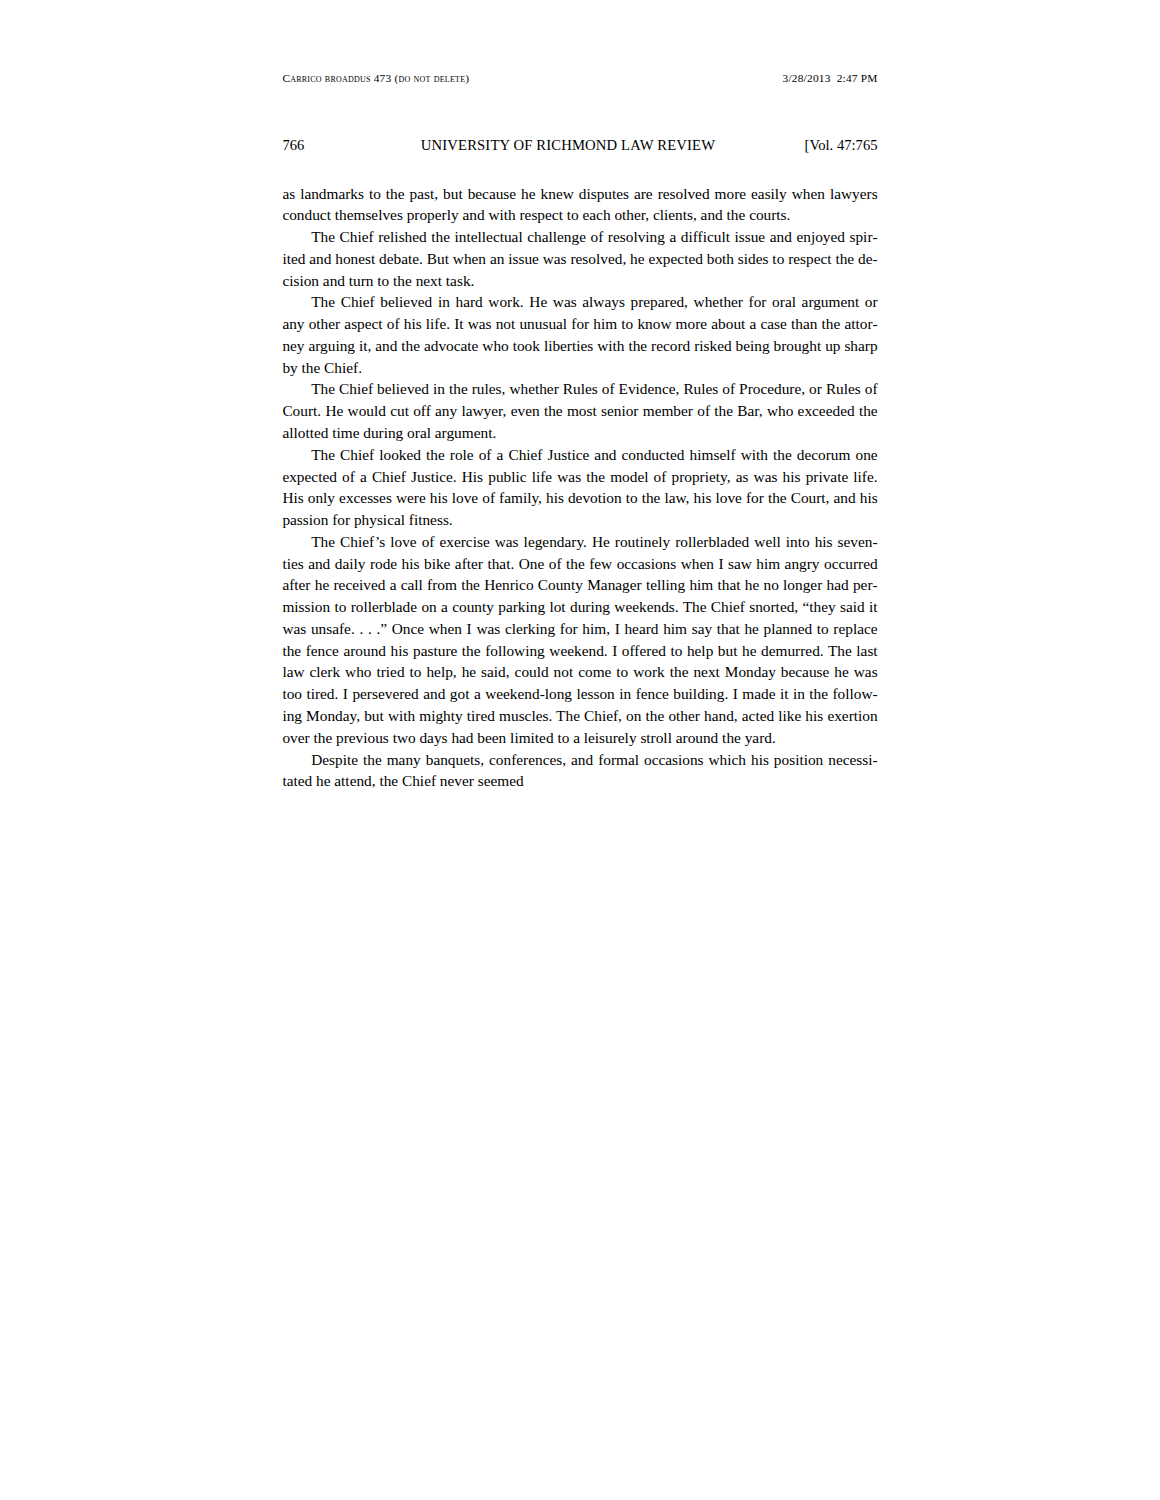Carrico Broaddus 473 (Do Not Delete) 3/28/2013 2:47 PM
766 UNIVERSITY OF RICHMOND LAW REVIEW [Vol. 47:765
as landmarks to the past, but because he knew disputes are resolved more easily when lawyers conduct themselves properly and with respect to each other, clients, and the courts.
The Chief relished the intellectual challenge of resolving a difficult issue and enjoyed spirited and honest debate. But when an issue was resolved, he expected both sides to respect the decision and turn to the next task.
The Chief believed in hard work. He was always prepared, whether for oral argument or any other aspect of his life. It was not unusual for him to know more about a case than the attorney arguing it, and the advocate who took liberties with the record risked being brought up sharp by the Chief.
The Chief believed in the rules, whether Rules of Evidence, Rules of Procedure, or Rules of Court. He would cut off any lawyer, even the most senior member of the Bar, who exceeded the allotted time during oral argument.
The Chief looked the role of a Chief Justice and conducted himself with the decorum one expected of a Chief Justice. His public life was the model of propriety, as was his private life. His only excesses were his love of family, his devotion to the law, his love for the Court, and his passion for physical fitness.
The Chief’s love of exercise was legendary. He routinely rollerbladed well into his seventies and daily rode his bike after that. One of the few occasions when I saw him angry occurred after he received a call from the Henrico County Manager telling him that he no longer had permission to rollerblade on a county parking lot during weekends. The Chief snorted, “they said it was unsafe. . . .” Once when I was clerking for him, I heard him say that he planned to replace the fence around his pasture the following weekend. I offered to help but he demurred. The last law clerk who tried to help, he said, could not come to work the next Monday because he was too tired. I persevered and got a weekend-long lesson in fence building. I made it in the following Monday, but with mighty tired muscles. The Chief, on the other hand, acted like his exertion over the previous two days had been limited to a leisurely stroll around the yard.
Despite the many banquets, conferences, and formal occasions which his position necessitated he attend, the Chief never seemed